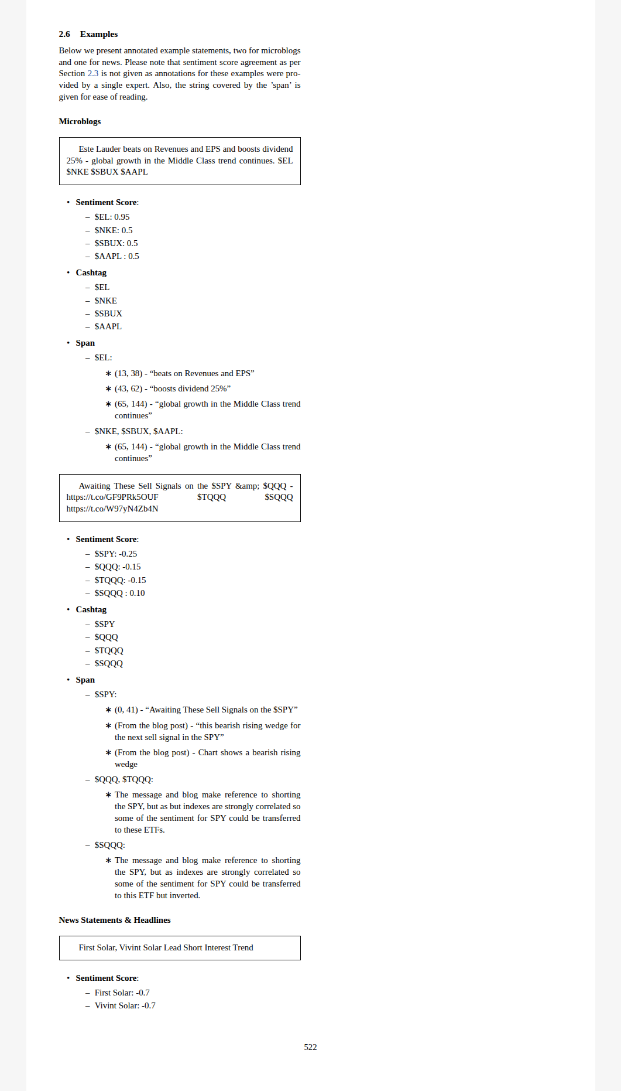2.6 Examples
Below we present annotated example statements, two for microblogs and one for news. Please note that sentiment score agreement as per Section 2.3 is not given as annotations for these examples were provided by a single expert. Also, the string covered by the ’span’ is given for ease of reading.
Microblogs
Este Lauder beats on Revenues and EPS and boosts dividend 25% - global growth in the Middle Class trend continues. $EL $NKE $SBUX $AAPL
Sentiment Score:
$EL: 0.95
$NKE: 0.5
$SBUX: 0.5
$AAPL : 0.5
Cashtag
$EL
$NKE
$SBUX
$AAPL
Span
$EL:
(13, 38) - “beats on Revenues and EPS”
(43, 62) - “boosts dividend 25%”
(65, 144) - “global growth in the Middle Class trend continues”
$NKE, $SBUX, $AAPL:
(65, 144) - “global growth in the Middle Class trend continues”
Awaiting These Sell Signals on the $SPY &amp; $QQQ - https://t.co/GF9PRk5OUF $TQQQ $SQQQ https://t.co/W97yN4Zb4N
Sentiment Score:
$SPY: -0.25
$QQQ: -0.15
$TQQQ: -0.15
$SQQQ : 0.10
Cashtag
$SPY
$QQQ
$TQQQ
$SQQQ
Span
$SPY:
(0, 41) - “Awaiting These Sell Signals on the $SPY”
(From the blog post) - “this bearish rising wedge for the next sell signal in the SPY”
(From the blog post) - Chart shows a bearish rising wedge
$QQQ, $TQQQ:
The message and blog make reference to shorting the SPY, but as but indexes are strongly correlated so some of the sentiment for SPY could be transferred to these ETFs.
$SQQQ:
The message and blog make reference to shorting the SPY, but as indexes are strongly correlated so some of the sentiment for SPY could be transferred to this ETF but inverted.
News Statements & Headlines
First Solar, Vivint Solar Lead Short Interest Trend
Sentiment Score:
First Solar: -0.7
Vivint Solar: -0.7
522